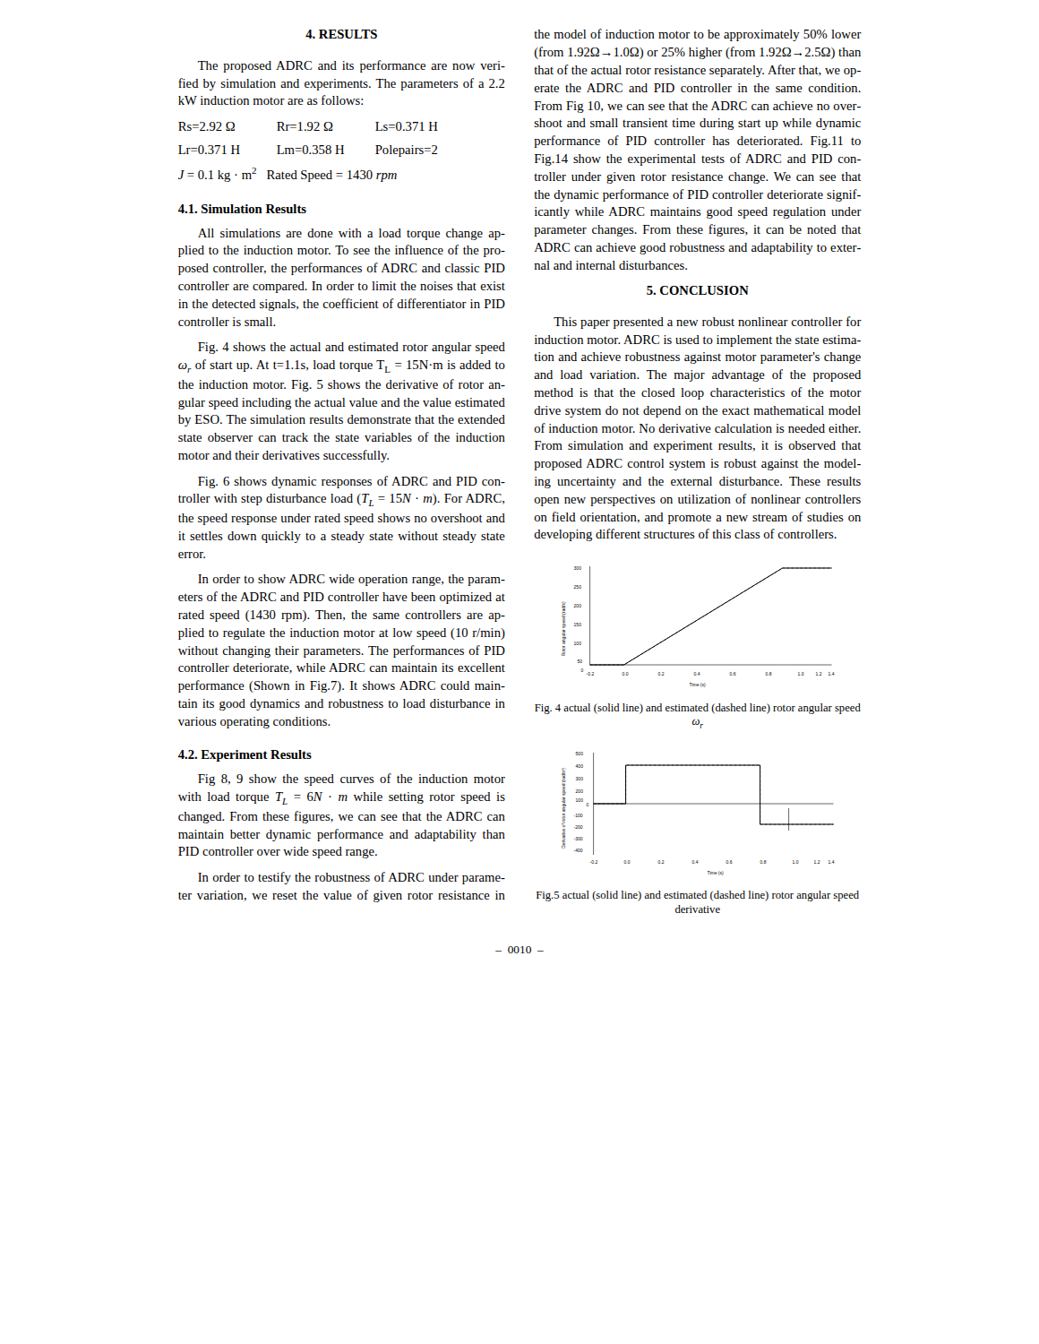4. RESULTS
The proposed ADRC and its performance are now verified by simulation and experiments. The parameters of a 2.2 kW induction motor are as follows:
Rs=2.92 Ω Rr=1.92 Ω Ls=0.371 H
Lr=0.371 H Lm=0.358 H Polepairs=2
J = 0.1 kg · m2 Rated Speed = 1430 rpm
4.1. Simulation Results
All simulations are done with a load torque change applied to the induction motor. To see the influence of the proposed controller, the performances of ADRC and classic PID controller are compared. In order to limit the noises that exist in the detected signals, the coefficient of differentiator in PID controller is small.
Fig. 4 shows the actual and estimated rotor angular speed ωr of start up. At t=1.1s, load torque TL = 15N·m is added to the induction motor. Fig. 5 shows the derivative of rotor angular speed including the actual value and the value estimated by ESO. The simulation results demonstrate that the extended state observer can track the state variables of the induction motor and their derivatives successfully.
Fig. 6 shows dynamic responses of ADRC and PID controller with step disturbance load (TL = 15N · m). For ADRC, the speed response under rated speed shows no overshoot and it settles down quickly to a steady state without steady state error.
In order to show ADRC wide operation range, the parameters of the ADRC and PID controller have been optimized at rated speed (1430 rpm). Then, the same controllers are applied to regulate the induction motor at low speed (10 r/min) without changing their parameters. The performances of PID controller deteriorate, while ADRC can maintain its excellent performance (Shown in Fig.7). It shows ADRC could maintain its good dynamics and robustness to load disturbance in various operating conditions.
4.2. Experiment Results
Fig 8, 9 show the speed curves of the induction motor with load torque TL = 6N · m while setting rotor speed is changed. From these figures, we can see that the ADRC can maintain better dynamic performance and adaptability than PID controller over wide speed range.
In order to testify the robustness of ADRC under parameter variation, we reset the value of given rotor resistance in the model of induction motor to be approximately 50% lower (from 1.92Ω→1.0Ω) or 25% higher (from 1.92Ω→2.5Ω) than that of the actual rotor resistance separately. After that, we operate the ADRC and PID controller in the same condition. From Fig 10, we can see that the ADRC can achieve no overshoot and small transient time during start up while dynamic performance of PID controller has deteriorated. Fig.11 to Fig.14 show the experimental tests of ADRC and PID controller under given rotor resistance change. We can see that the dynamic performance of PID controller deteriorate significantly while ADRC maintains good speed regulation under parameter changes. From these figures, it can be noted that ADRC can achieve good robustness and adaptability to external and internal disturbances.
5. CONCLUSION
This paper presented a new robust nonlinear controller for induction motor. ADRC is used to implement the state estimation and achieve robustness against motor parameter's change and load variation. The major advantage of the proposed method is that the closed loop characteristics of the motor drive system do not depend on the exact mathematical model of induction motor. No derivative calculation is needed either. From simulation and experiment results, it is observed that proposed ADRC control system is robust against the modeling uncertainty and the external disturbance. These results open new perspectives on utilization of nonlinear controllers on field orientation, and promote a new stream of studies on developing different structures of this class of controllers.
300 250 200 150 100 50 0 -0.2 0.0 0.2 0.4 0.6 0.8 1.0 1.2 1.4 Time (s) Rotor angular speed (rad/s)
Fig. 4 actual (solid line) and estimated (dashed line) rotor angular speed ωr
500 400 300 200 100 0 -100 -200 -300 -400 -0.2 0.0 0.2 0.4 0.6 0.8 1.0 1.2 1.4 Time (s) Derivative of rotor angular speed (rad/s²)
Fig.5 actual (solid line) and estimated (dashed line) rotor angular speed derivative
– 0010 –